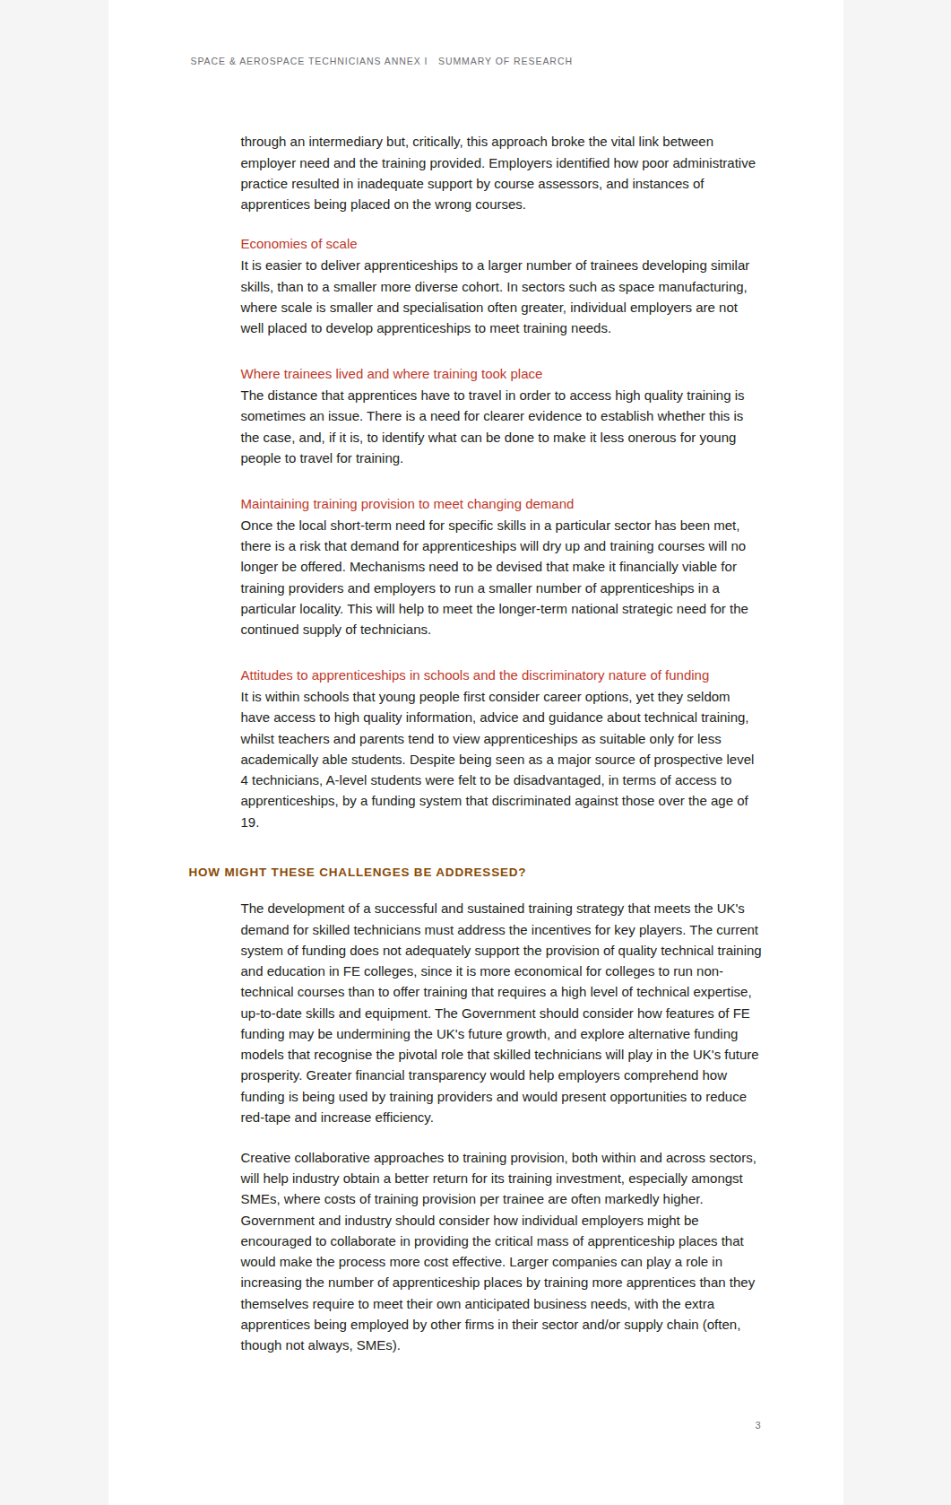Space & Aerospace Technicians Annex I Summary of Research
through an intermediary but, critically, this approach broke the vital link between employer need and the training provided. Employers identified how poor administrative practice resulted in inadequate support by course assessors, and instances of apprentices being placed on the wrong courses.
Economies of scale
It is easier to deliver apprenticeships to a larger number of trainees developing similar skills, than to a smaller more diverse cohort. In sectors such as space manufacturing, where scale is smaller and specialisation often greater, individual employers are not well placed to develop apprenticeships to meet training needs.
Where trainees lived and where training took place
The distance that apprentices have to travel in order to access high quality training is sometimes an issue. There is a need for clearer evidence to establish whether this is the case, and, if it is, to identify what can be done to make it less onerous for young people to travel for training.
Maintaining training provision to meet changing demand
Once the local short-term need for specific skills in a particular sector has been met, there is a risk that demand for apprenticeships will dry up and training courses will no longer be offered. Mechanisms need to be devised that make it financially viable for training providers and employers to run a smaller number of apprenticeships in a particular locality. This will help to meet the longer-term national strategic need for the continued supply of technicians.
Attitudes to apprenticeships in schools and the discriminatory nature of funding
It is within schools that young people first consider career options, yet they seldom have access to high quality information, advice and guidance about technical training, whilst teachers and parents tend to view apprenticeships as suitable only for less academically able students. Despite being seen as a major source of prospective level 4 technicians, A-level students were felt to be disadvantaged, in terms of access to apprenticeships, by a funding system that discriminated against those over the age of 19.
How might these challenges be addressed?
The development of a successful and sustained training strategy that meets the UK's demand for skilled technicians must address the incentives for key players. The current system of funding does not adequately support the provision of quality technical training and education in FE colleges, since it is more economical for colleges to run non-technical courses than to offer training that requires a high level of technical expertise, up-to-date skills and equipment. The Government should consider how features of FE funding may be undermining the UK's future growth, and explore alternative funding models that recognise the pivotal role that skilled technicians will play in the UK's future prosperity. Greater financial transparency would help employers comprehend how funding is being used by training providers and would present opportunities to reduce red-tape and increase efficiency.
Creative collaborative approaches to training provision, both within and across sectors, will help industry obtain a better return for its training investment, especially amongst SMEs, where costs of training provision per trainee are often markedly higher. Government and industry should consider how individual employers might be encouraged to collaborate in providing the critical mass of apprenticeship places that would make the process more cost effective. Larger companies can play a role in increasing the number of apprenticeship places by training more apprentices than they themselves require to meet their own anticipated business needs, with the extra apprentices being employed by other firms in their sector and/or supply chain (often, though not always, SMEs).
3